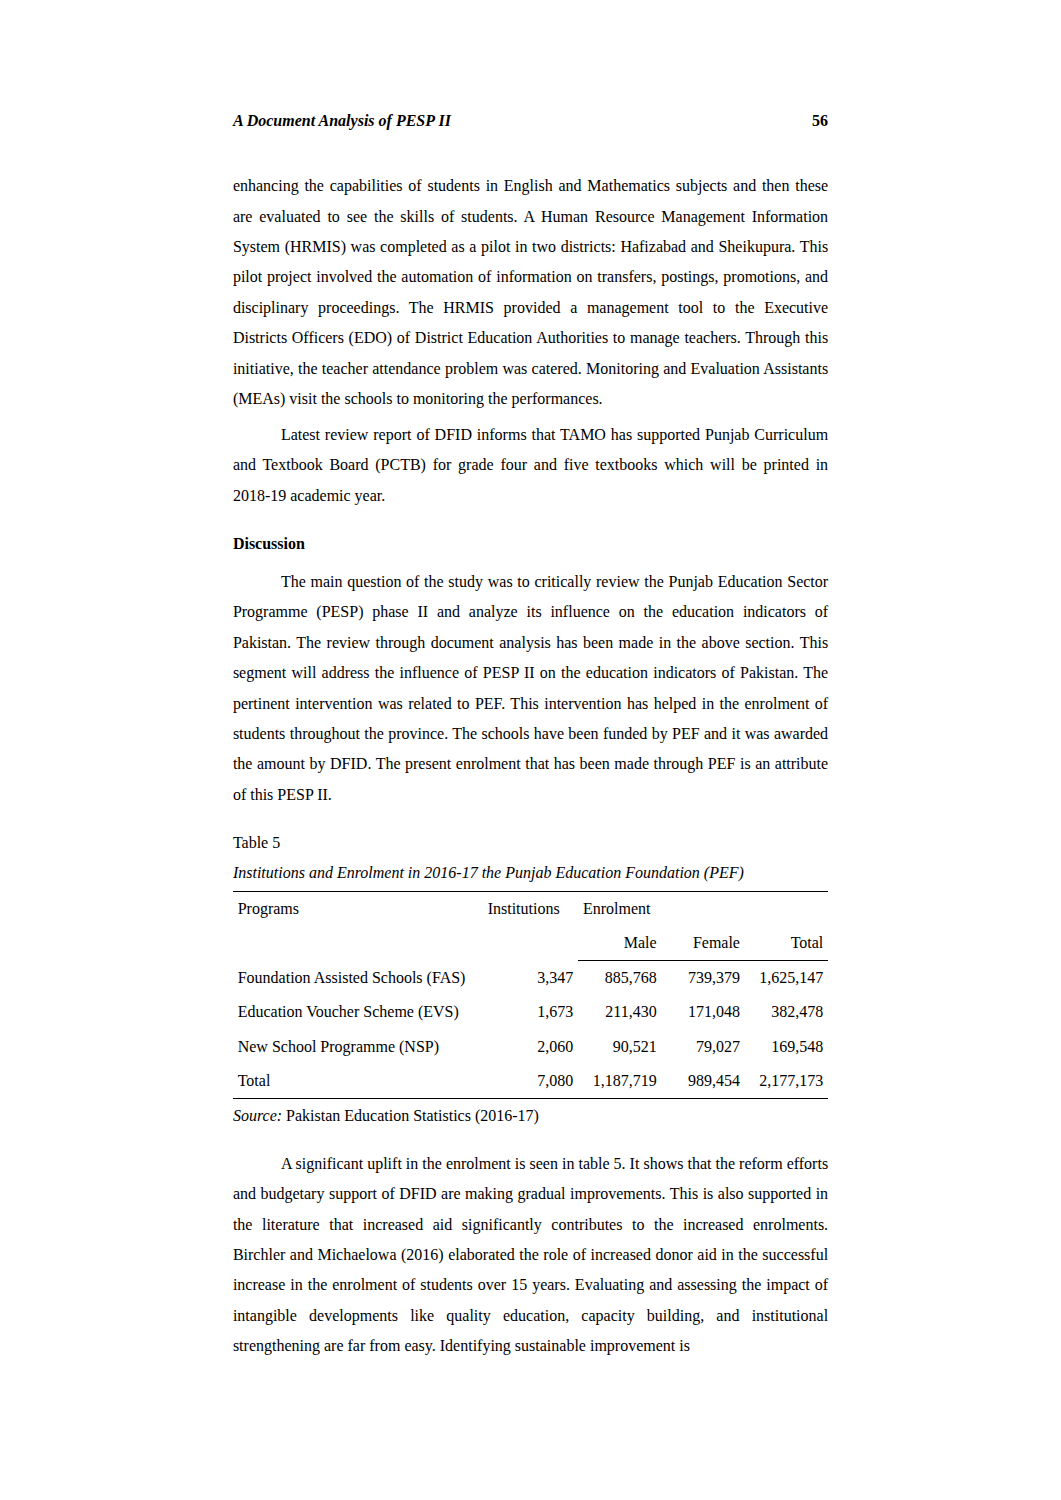A Document Analysis of PESP II 56
enhancing the capabilities of students in English and Mathematics subjects and then these are evaluated to see the skills of students. A Human Resource Management Information System (HRMIS) was completed as a pilot in two districts: Hafizabad and Sheikupura. This pilot project involved the automation of information on transfers, postings, promotions, and disciplinary proceedings. The HRMIS provided a management tool to the Executive Districts Officers (EDO) of District Education Authorities to manage teachers. Through this initiative, the teacher attendance problem was catered. Monitoring and Evaluation Assistants (MEAs) visit the schools to monitoring the performances.
Latest review report of DFID informs that TAMO has supported Punjab Curriculum and Textbook Board (PCTB) for grade four and five textbooks which will be printed in 2018-19 academic year.
Discussion
The main question of the study was to critically review the Punjab Education Sector Programme (PESP) phase II and analyze its influence on the education indicators of Pakistan. The review through document analysis has been made in the above section. This segment will address the influence of PESP II on the education indicators of Pakistan. The pertinent intervention was related to PEF. This intervention has helped in the enrolment of students throughout the province. The schools have been funded by PEF and it was awarded the amount by DFID. The present enrolment that has been made through PEF is an attribute of this PESP II.
Table 5 Institutions and Enrolment in 2016-17 the Punjab Education Foundation (PEF)
| Programs | Institutions | Enrolment | | |
| --- | --- | --- | --- | --- |
| | | Male | Female | Total |
| Foundation Assisted Schools (FAS) | 3,347 | 885,768 | 739,379 | 1,625,147 |
| Education Voucher Scheme (EVS) | 1,673 | 211,430 | 171,048 | 382,478 |
| New School Programme (NSP) | 2,060 | 90,521 | 79,027 | 169,548 |
| Total | 7,080 | 1,187,719 | 989,454 | 2,177,173 |
Source: Pakistan Education Statistics (2016-17)
A significant uplift in the enrolment is seen in table 5. It shows that the reform efforts and budgetary support of DFID are making gradual improvements. This is also supported in the literature that increased aid significantly contributes to the increased enrolments. Birchler and Michaelowa (2016) elaborated the role of increased donor aid in the successful increase in the enrolment of students over 15 years. Evaluating and assessing the impact of intangible developments like quality education, capacity building, and institutional strengthening are far from easy. Identifying sustainable improvement is